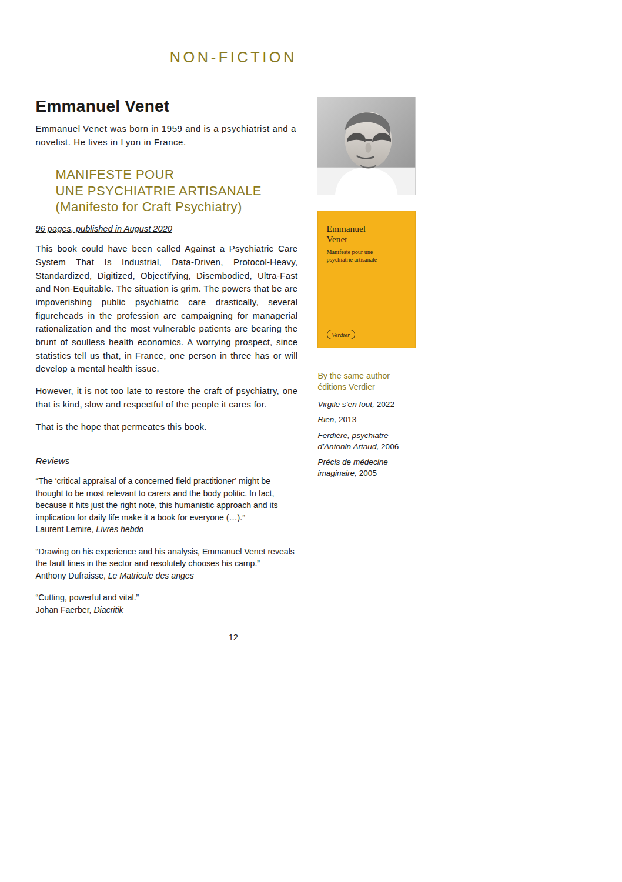Non-Fiction
Emmanuel Venet
Emmanuel Venet was born in 1959 and is a psychiatrist and a novelist. He lives in Lyon in France.
MANIFESTE POUR
UNE PSYCHIATRIE ARTISANALE (Manifesto for Craft Psychiatry)
96 pages, published in August 2020
This book could have been called Against a Psychiatric Care System That Is Industrial, Data-Driven, Protocol-Heavy, Standardized, Digitized, Objectifying, Disembodied, Ultra-Fast and Non-Equitable. The situation is grim. The powers that be are impoverishing public psychiatric care drastically, several figureheads in the profession are campaigning for managerial rationalization and the most vulnerable patients are bearing the brunt of soulless health economics. A worrying prospect, since statistics tell us that, in France, one person in three has or will develop a mental health issue.
However, it is not too late to restore the craft of psychiatry, one that is kind, slow and respectful of the people it cares for.
That is the hope that permeates this book.
Reviews
“The ‘critical appraisal of a concerned field practitioner’ might be thought to be most relevant to carers and the body politic. In fact, because it hits just the right note, this humanistic approach and its implication for daily life make it a book for everyone (…).”
Laurent Lemire, Livres hebdo
“Drawing on his experience and his analysis, Emmanuel Venet reveals the fault lines in the sector and resolutely chooses his camp.”
Anthony Dufraisse, Le Matricule des anges
“Cutting, powerful and vital.”
Johan Faerber, Diacritik
Emmanuel
Venet
Manifeste pour une
psychiatrie artisanale
Verdier
By the same author
éditions Verdier
Virgile s’en fout, 2022
Rien, 2013
Ferdière, psychiatre d’Antonin Artaud, 2006
Précis de médecine imaginaire, 2005
12